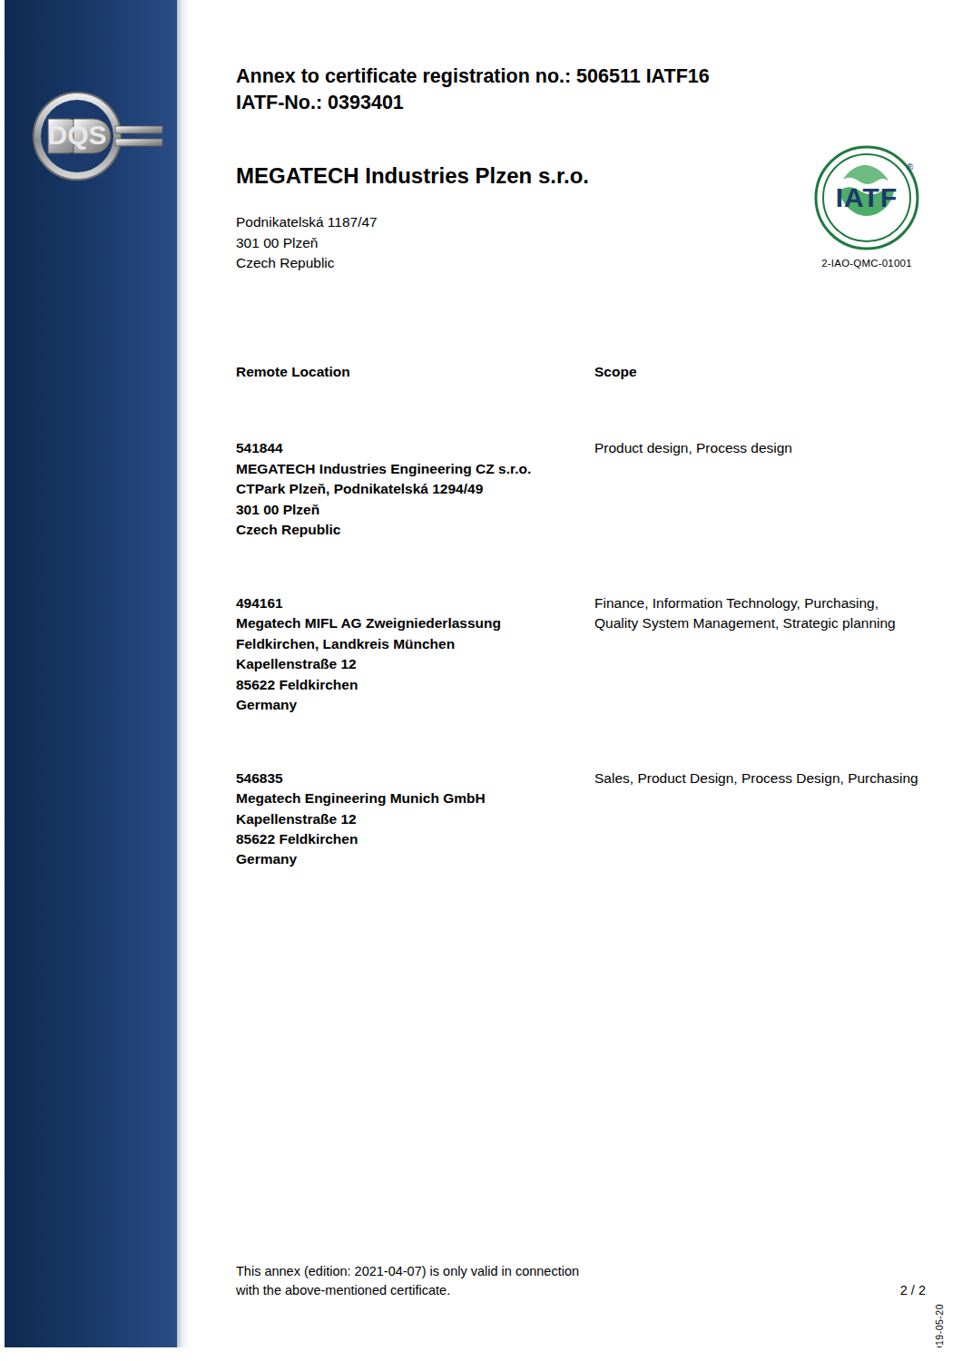DQS
Annex to certificate registration no.: 506511 IATF16
IATF-No.: 0393401
MEGATECH Industries Plzen s.r.o.
Podnikatelská 1187/47
301 00 Plzeň
Czech Republic
IATF ®
2-IAO-QMC-01001
| Remote Location | Scope |
| --- | --- |
| 541844 MEGATECH Industries Engineering CZ s.r.o. CTPark Plzeň, Podnikatelská 1294/49 301 00 Plzeň Czech Republic | Product design, Process design |
| 494161 Megatech MIFL AG Zweigniederlassung Feldkirchen, Landkreis München Kapellenstraße 12 85622 Feldkirchen Germany | Finance, Information Technology, Purchasing, Quality System Management, Strategic planning |
| 546835 Megatech Engineering Munich GmbH Kapellenstraße 12 85622 Feldkirchen Germany | Sales, Product Design, Process Design, Purchasing |
This annex (edition: 2021-04-07) is only valid in connection
with the above-mentioned certificate. 2 / 2
2019-05-20